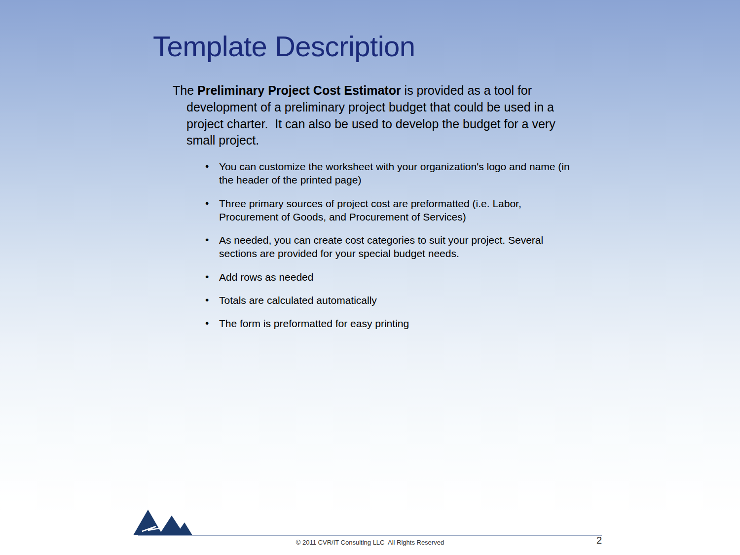Template Description
The Preliminary Project Cost Estimator is provided as a tool for development of a preliminary project budget that could be used in a project charter. It can also be used to develop the budget for a very small project.
You can customize the worksheet with your organization's logo and name (in the header of the printed page)
Three primary sources of project cost are preformatted (i.e. Labor, Procurement of Goods, and Procurement of Services)
As needed, you can create cost categories to suit your project. Several sections are provided for your special budget needs.
Add rows as needed
Totals are calculated automatically
The form is preformatted for easy printing
© 2011 CVR/IT Consulting LLC All Rights Reserved
2